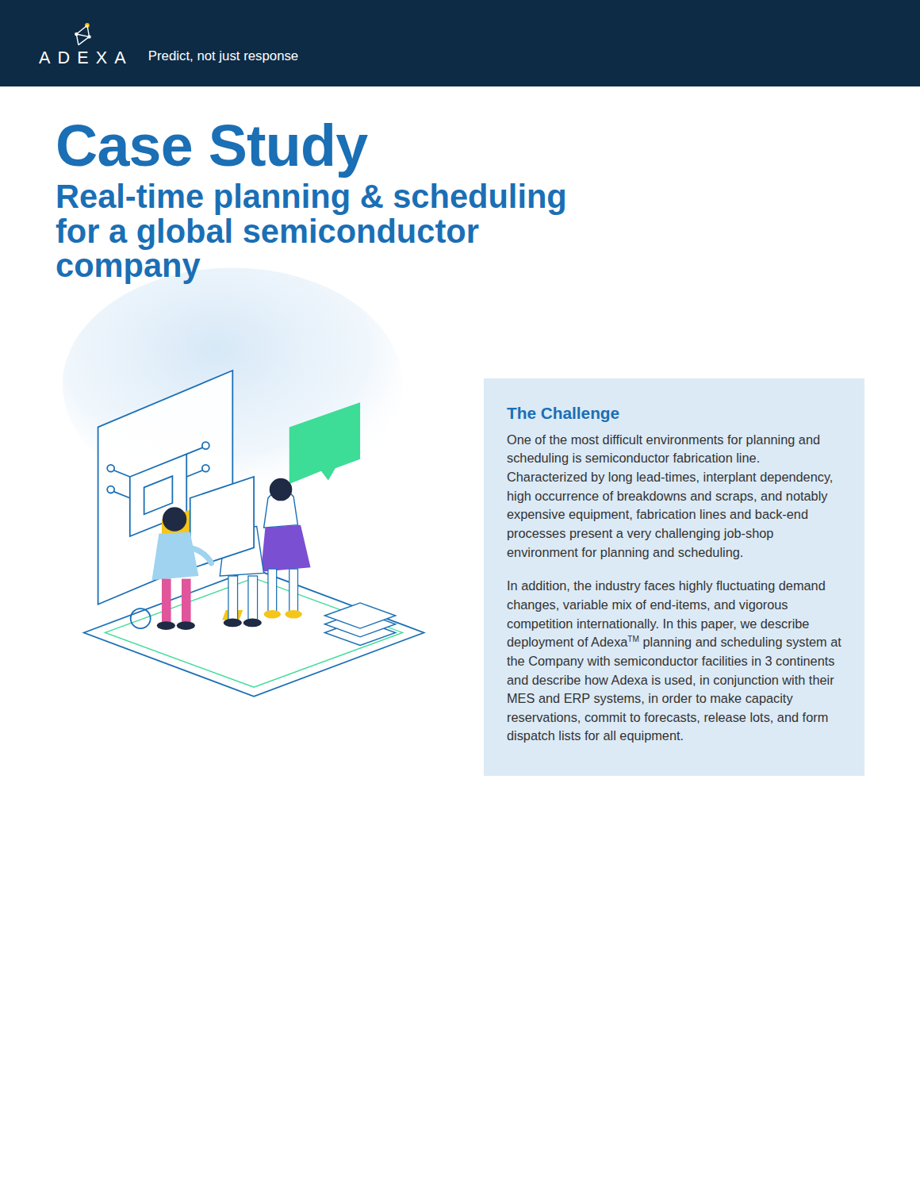ADEXA
Predict, not just response
Case Study
Real-time planning & scheduling for a global semiconductor company
The Challenge
One of the most difficult environments for planning and scheduling is semiconductor fabrication line. Characterized by long lead-times, interplant dependency, high occurrence of breakdowns and scraps, and notably expensive equipment, fabrication lines and back-end processes present a very challenging job-shop environment for planning and scheduling.
In addition, the industry faces highly fluctuating demand changes, variable mix of end-items, and vigorous competition internationally. In this paper, we describe deployment of AdexaTM planning and scheduling system at the Company with semiconductor facilities in 3 continents and describe how Adexa is used, in conjunction with their MES and ERP systems, in order to make capacity reservations, commit to forecasts, release lots, and form dispatch lists for all equipment.